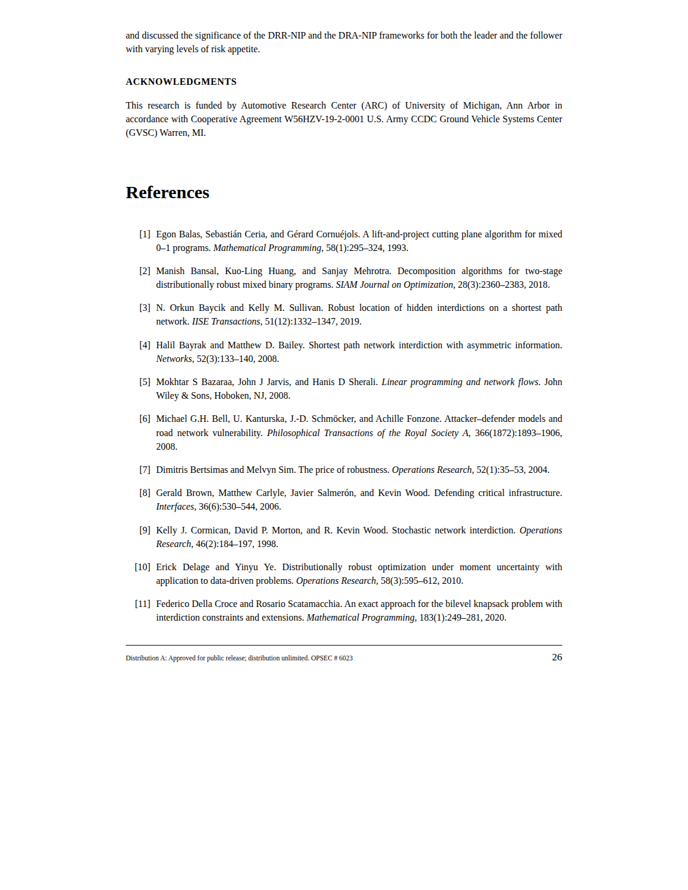and discussed the significance of the DRR-NIP and the DRA-NIP frameworks for both the leader and the follower with varying levels of risk appetite.
ACKNOWLEDGMENTS
This research is funded by Automotive Research Center (ARC) of University of Michigan, Ann Arbor in accordance with Cooperative Agreement W56HZV-19-2-0001 U.S. Army CCDC Ground Vehicle Systems Center (GVSC) Warren, MI.
References
Egon Balas, Sebastián Ceria, and Gérard Cornuéjols. A lift-and-project cutting plane algorithm for mixed 0–1 programs. Mathematical Programming, 58(1):295–324, 1993.
Manish Bansal, Kuo-Ling Huang, and Sanjay Mehrotra. Decomposition algorithms for two-stage distributionally robust mixed binary programs. SIAM Journal on Optimization, 28(3):2360–2383, 2018.
N. Orkun Baycik and Kelly M. Sullivan. Robust location of hidden interdictions on a shortest path network. IISE Transactions, 51(12):1332–1347, 2019.
Halil Bayrak and Matthew D. Bailey. Shortest path network interdiction with asymmetric information. Networks, 52(3):133–140, 2008.
Mokhtar S Bazaraa, John J Jarvis, and Hanis D Sherali. Linear programming and network flows. John Wiley & Sons, Hoboken, NJ, 2008.
Michael G.H. Bell, U. Kanturska, J.-D. Schmöcker, and Achille Fonzone. Attacker–defender models and road network vulnerability. Philosophical Transactions of the Royal Society A, 366(1872):1893–1906, 2008.
Dimitris Bertsimas and Melvyn Sim. The price of robustness. Operations Research, 52(1):35–53, 2004.
Gerald Brown, Matthew Carlyle, Javier Salmerón, and Kevin Wood. Defending critical infrastructure. Interfaces, 36(6):530–544, 2006.
Kelly J. Cormican, David P. Morton, and R. Kevin Wood. Stochastic network interdiction. Operations Research, 46(2):184–197, 1998.
Erick Delage and Yinyu Ye. Distributionally robust optimization under moment uncertainty with application to data-driven problems. Operations Research, 58(3):595–612, 2010.
Federico Della Croce and Rosario Scatamacchia. An exact approach for the bilevel knapsack problem with interdiction constraints and extensions. Mathematical Programming, 183(1):249–281, 2020.
Distribution A: Approved for public release; distribution unlimited. OPSEC # 6023 26